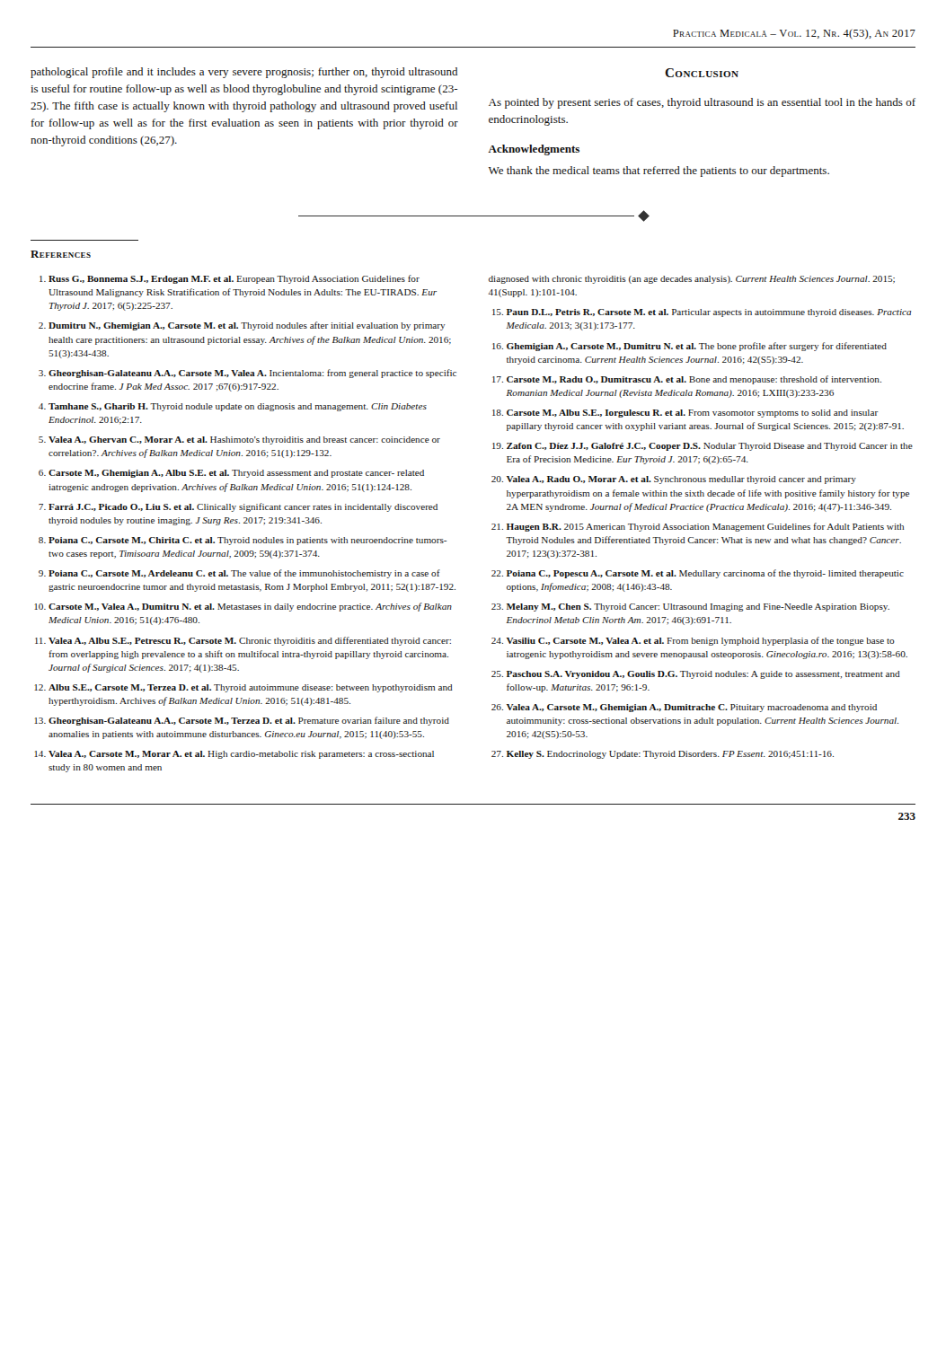Practica Medicală – Vol. 12, Nr. 4(53), An 2017
pathological profile and it includes a very severe prognosis; further on, thyroid ultrasound is useful for routine follow-up as well as blood thyroglobuline and thyroid scintigrame (23-25). The fifth case is actually known with thyroid pathology and ultrasound proved useful for follow-up as well as for the first evaluation as seen in patients with prior thyroid or non-thyroid conditions (26,27).
Conclusion
As pointed by present series of cases, thyroid ultrasound is an essential tool in the hands of endocrinologists.
Acknowledgments
We thank the medical teams that referred the patients to our departments.
References
Russ G., Bonnema S.J., Erdogan M.F. et al. European Thyroid Association Guidelines for Ultrasound Malignancy Risk Stratification of Thyroid Nodules in Adults: The EU-TIRADS. Eur Thyroid J. 2017; 6(5):225-237.
Dumitru N., Ghemigian A., Carsote M. et al. Thyroid nodules after initial evaluation by primary health care practitioners: an ultrasound pictorial essay. Archives of the Balkan Medical Union. 2016; 51(3):434-438.
Gheorghisan-Galateanu A.A., Carsote M., Valea A. Incientaloma: from general practice to specific endocrine frame. J Pak Med Assoc. 2017 ;67(6):917-922.
Tamhane S., Gharib H. Thyroid nodule update on diagnosis and management. Clin Diabetes Endocrinol. 2016;2:17.
Valea A., Ghervan C., Morar A. et al. Hashimoto's thyroiditis and breast cancer: coincidence or correlation?. Archives of Balkan Medical Union. 2016; 51(1):129-132.
Carsote M., Ghemigian A., Albu S.E. et al. Thryoid assessment and prostate cancer- related iatrogenic androgen deprivation. Archives of Balkan Medical Union. 2016; 51(1):124-128.
Farrá J.C., Picado O., Liu S. et al. Clinically significant cancer rates in incidentally discovered thyroid nodules by routine imaging. J Surg Res. 2017; 219:341-346.
Poiana C., Carsote M., Chirita C. et al. Thyroid nodules in patients with neuroendocrine tumors-two cases report, Timisoara Medical Journal, 2009; 59(4):371-374.
Poiana C., Carsote M., Ardeleanu C. et al. The value of the immunohistochemistry in a case of gastric neuroendocrine tumor and thyroid metastasis, Rom J Morphol Embryol, 2011; 52(1):187-192.
Carsote M., Valea A., Dumitru N. et al. Metastases in daily endocrine practice. Archives of Balkan Medical Union. 2016; 51(4):476-480.
Valea A., Albu S.E., Petrescu R., Carsote M. Chronic thyroiditis and differentiated thyroid cancer: from overlapping high prevalence to a shift on multifocal intra-thyroid papillary thyroid carcinoma. Journal of Surgical Sciences. 2017; 4(1):38-45.
Albu S.E., Carsote M., Terzea D. et al. Thyroid autoimmune disease: between hypothyroidism and hyperthyroidism. Archives of Balkan Medical Union. 2016; 51(4):481-485.
Gheorghisan-Galateanu A.A., Carsote M., Terzea D. et al. Premature ovarian failure and thyroid anomalies in patients with autoimmune disturbances. Gineco.eu Journal, 2015; 11(40):53-55.
Valea A., Carsote M., Morar A. et al. High cardio-metabolic risk parameters: a cross-sectional study in 80 women and men
diagnosed with chronic thyroiditis (an age decades analysis). Current Health Sciences Journal. 2015; 41(Suppl. 1):101-104.
Paun D.L., Petris R., Carsote M. et al. Particular aspects in autoimmune thyroid diseases. Practica Medicala. 2013; 3(31):173-177.
Ghemigian A., Carsote M., Dumitru N. et al. The bone profile after surgery for diferentiated thryoid carcinoma. Current Health Sciences Journal. 2016; 42(S5):39-42.
Carsote M., Radu O., Dumitrascu A. et al. Bone and menopause: threshold of intervention. Romanian Medical Journal (Revista Medicala Romana). 2016; LXIII(3):233-236
Carsote M., Albu S.E., Iorgulescu R. et al. From vasomotor symptoms to solid and insular papillary thyroid cancer with oxyphil variant areas. Journal of Surgical Sciences. 2015; 2(2):87-91.
Zafon C., Díez J.J., Galofré J.C., Cooper D.S. Nodular Thyroid Disease and Thyroid Cancer in the Era of Precision Medicine. Eur Thyroid J. 2017; 6(2):65-74.
Valea A., Radu O., Morar A. et al. Synchronous medullar thyroid cancer and primary hyperparathyroidism on a female within the sixth decade of life with positive family history for type 2A MEN syndrome. Journal of Medical Practice (Practica Medicala). 2016; 4(47)-11:346-349.
Haugen B.R. 2015 American Thyroid Association Management Guidelines for Adult Patients with Thyroid Nodules and Differentiated Thyroid Cancer: What is new and what has changed? Cancer. 2017; 123(3):372-381.
Poiana C., Popescu A., Carsote M. et al. Medullary carcinoma of the thyroid- limited therapeutic options, Infomedica; 2008; 4(146):43-48.
Melany M., Chen S. Thyroid Cancer: Ultrasound Imaging and Fine-Needle Aspiration Biopsy. Endocrinol Metab Clin North Am. 2017; 46(3):691-711.
Vasiliu C., Carsote M., Valea A. et al. From benign lymphoid hyperplasia of the tongue base to iatrogenic hypothyroidism and severe menopausal osteoporosis. Ginecologia.ro. 2016; 13(3):58-60.
Paschou S.A. Vryonidou A., Goulis D.G. Thyroid nodules: A guide to assessment, treatment and follow-up. Maturitas. 2017; 96:1-9.
Valea A., Carsote M., Ghemigian A., Dumitrache C. Pituitary macroadenoma and thyroid autoimmunity: cross-sectional observations in adult population. Current Health Sciences Journal. 2016; 42(S5):50-53.
Kelley S. Endocrinology Update: Thyroid Disorders. FP Essent. 2016;451:11-16.
233